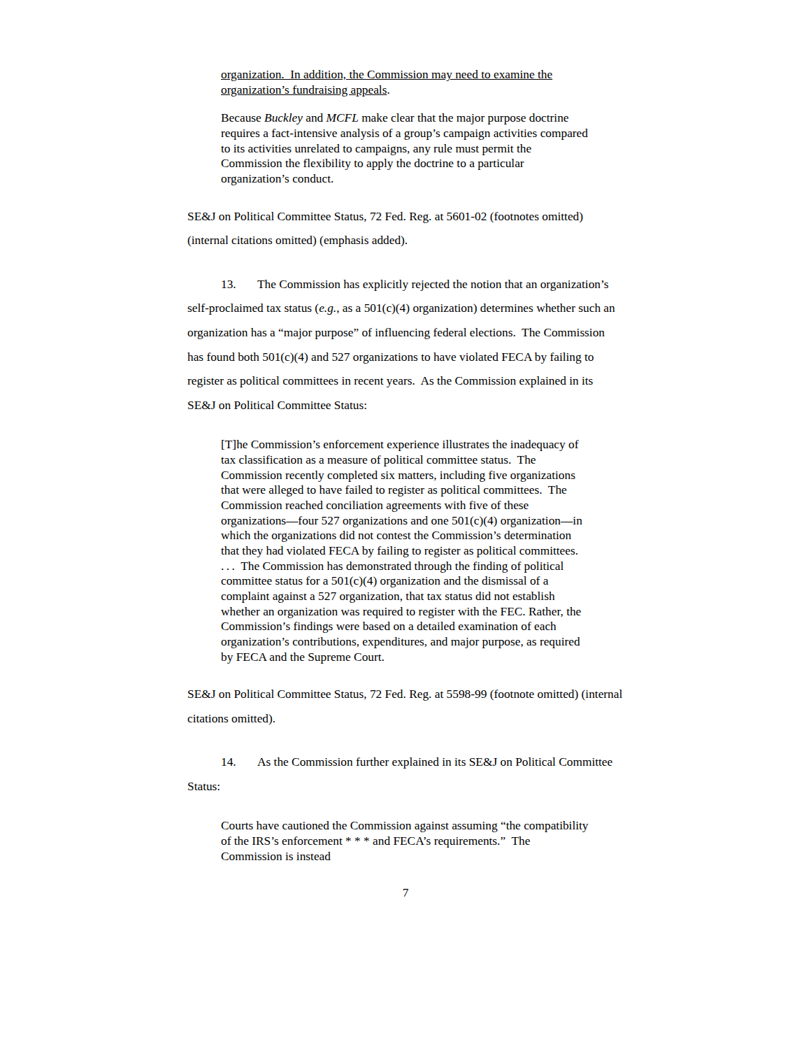organization. In addition, the Commission may need to examine the organization’s fundraising appeals.
Because Buckley and MCFL make clear that the major purpose doctrine requires a fact-intensive analysis of a group’s campaign activities compared to its activities unrelated to campaigns, any rule must permit the Commission the flexibility to apply the doctrine to a particular organization’s conduct.
SE&J on Political Committee Status, 72 Fed. Reg. at 5601-02 (footnotes omitted) (internal citations omitted) (emphasis added).
13. The Commission has explicitly rejected the notion that an organization’s self-proclaimed tax status (e.g., as a 501(c)(4) organization) determines whether such an organization has a “major purpose” of influencing federal elections. The Commission has found both 501(c)(4) and 527 organizations to have violated FECA by failing to register as political committees in recent years. As the Commission explained in its SE&J on Political Committee Status:
[T]he Commission’s enforcement experience illustrates the inadequacy of tax classification as a measure of political committee status. The Commission recently completed six matters, including five organizations that were alleged to have failed to register as political committees. The Commission reached conciliation agreements with five of these organizations—four 527 organizations and one 501(c)(4) organization—in which the organizations did not contest the Commission’s determination that they had violated FECA by failing to register as political committees. . . . The Commission has demonstrated through the finding of political committee status for a 501(c)(4) organization and the dismissal of a complaint against a 527 organization, that tax status did not establish whether an organization was required to register with the FEC. Rather, the Commission’s findings were based on a detailed examination of each organization’s contributions, expenditures, and major purpose, as required by FECA and the Supreme Court.
SE&J on Political Committee Status, 72 Fed. Reg. at 5598-99 (footnote omitted) (internal citations omitted).
14. As the Commission further explained in its SE&J on Political Committee Status:
Courts have cautioned the Commission against assuming “the compatibility of the IRS’s enforcement * * * and FECA’s requirements.” The Commission is instead
7